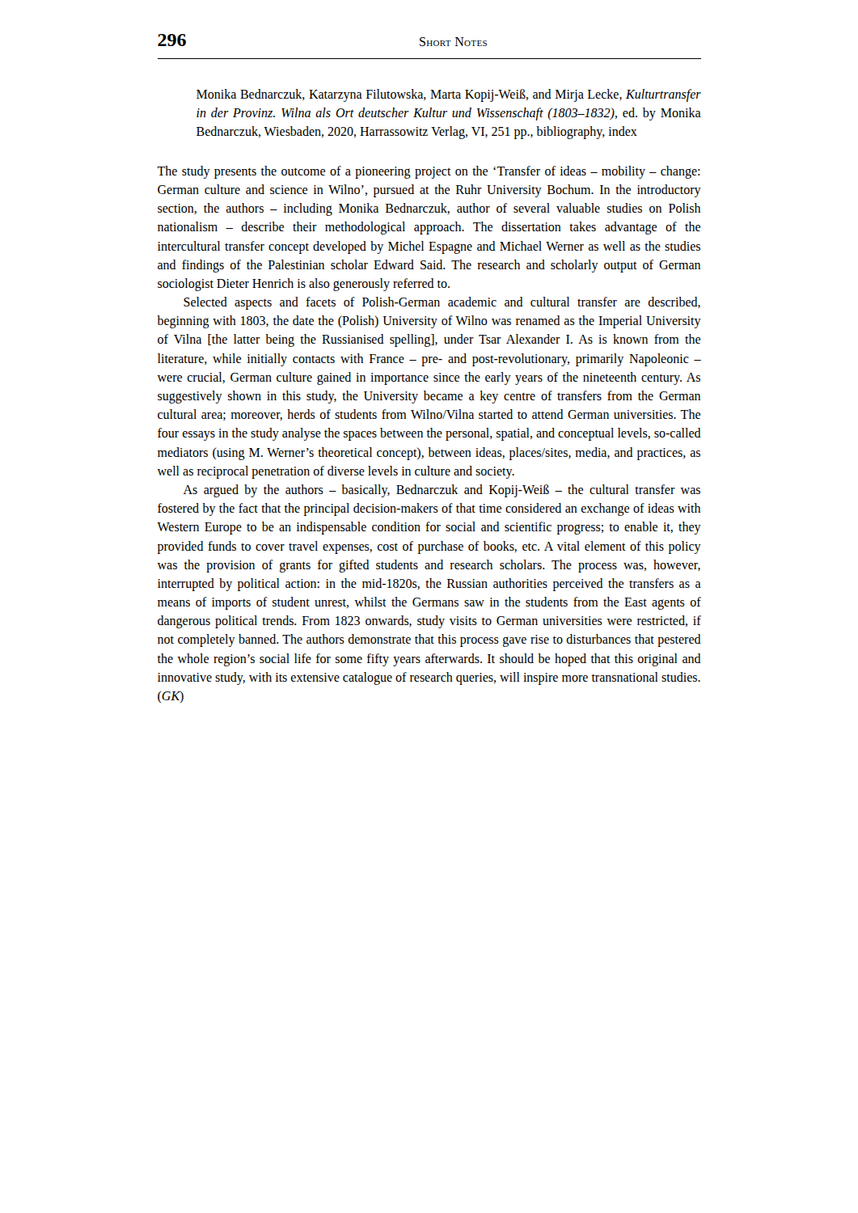296 Short Notes
Monika Bednarczuk, Katarzyna Filutowska, Marta Kopij-Weiß, and Mirja Lecke, Kulturtransfer in der Provinz. Wilna als Ort deutscher Kultur und Wissenschaft (1803–1832), ed. by Monika Bednarczuk, Wiesbaden, 2020, Harrassowitz Verlag, VI, 251 pp., bibliography, index
The study presents the outcome of a pioneering project on the ‘Transfer of ideas – mobility – change: German culture and science in Wilno’, pursued at the Ruhr University Bochum. In the introductory section, the authors – including Monika Bednarczuk, author of several valuable studies on Polish nationalism – describe their methodological approach. The dissertation takes advantage of the intercultural transfer concept developed by Michel Espagne and Michael Werner as well as the studies and findings of the Palestinian scholar Edward Said. The research and scholarly output of German sociologist Dieter Henrich is also generously referred to.
Selected aspects and facets of Polish-German academic and cultural transfer are described, beginning with 1803, the date the (Polish) University of Wilno was renamed as the Imperial University of Vilna [the latter being the Russianised spelling], under Tsar Alexander I. As is known from the literature, while initially contacts with France – pre- and post-revolutionary, primarily Napoleonic – were crucial, German culture gained in importance since the early years of the nineteenth century. As suggestively shown in this study, the University became a key centre of transfers from the German cultural area; moreover, herds of students from Wilno/Vilna started to attend German universities. The four essays in the study analyse the spaces between the personal, spatial, and conceptual levels, so-called mediators (using M. Werner’s theoretical concept), between ideas, places/sites, media, and practices, as well as reciprocal penetration of diverse levels in culture and society.
As argued by the authors – basically, Bednarczuk and Kopij-Weiß – the cultural transfer was fostered by the fact that the principal decision-makers of that time considered an exchange of ideas with Western Europe to be an indispensable condition for social and scientific progress; to enable it, they provided funds to cover travel expenses, cost of purchase of books, etc. A vital element of this policy was the provision of grants for gifted students and research scholars. The process was, however, interrupted by political action: in the mid-1820s, the Russian authorities perceived the transfers as a means of imports of student unrest, whilst the Germans saw in the students from the East agents of dangerous political trends. From 1823 onwards, study visits to German universities were restricted, if not completely banned. The authors demonstrate that this process gave rise to disturbances that pestered the whole region’s social life for some fifty years afterwards. It should be hoped that this original and innovative study, with its extensive catalogue of research queries, will inspire more transnational studies. (GK)